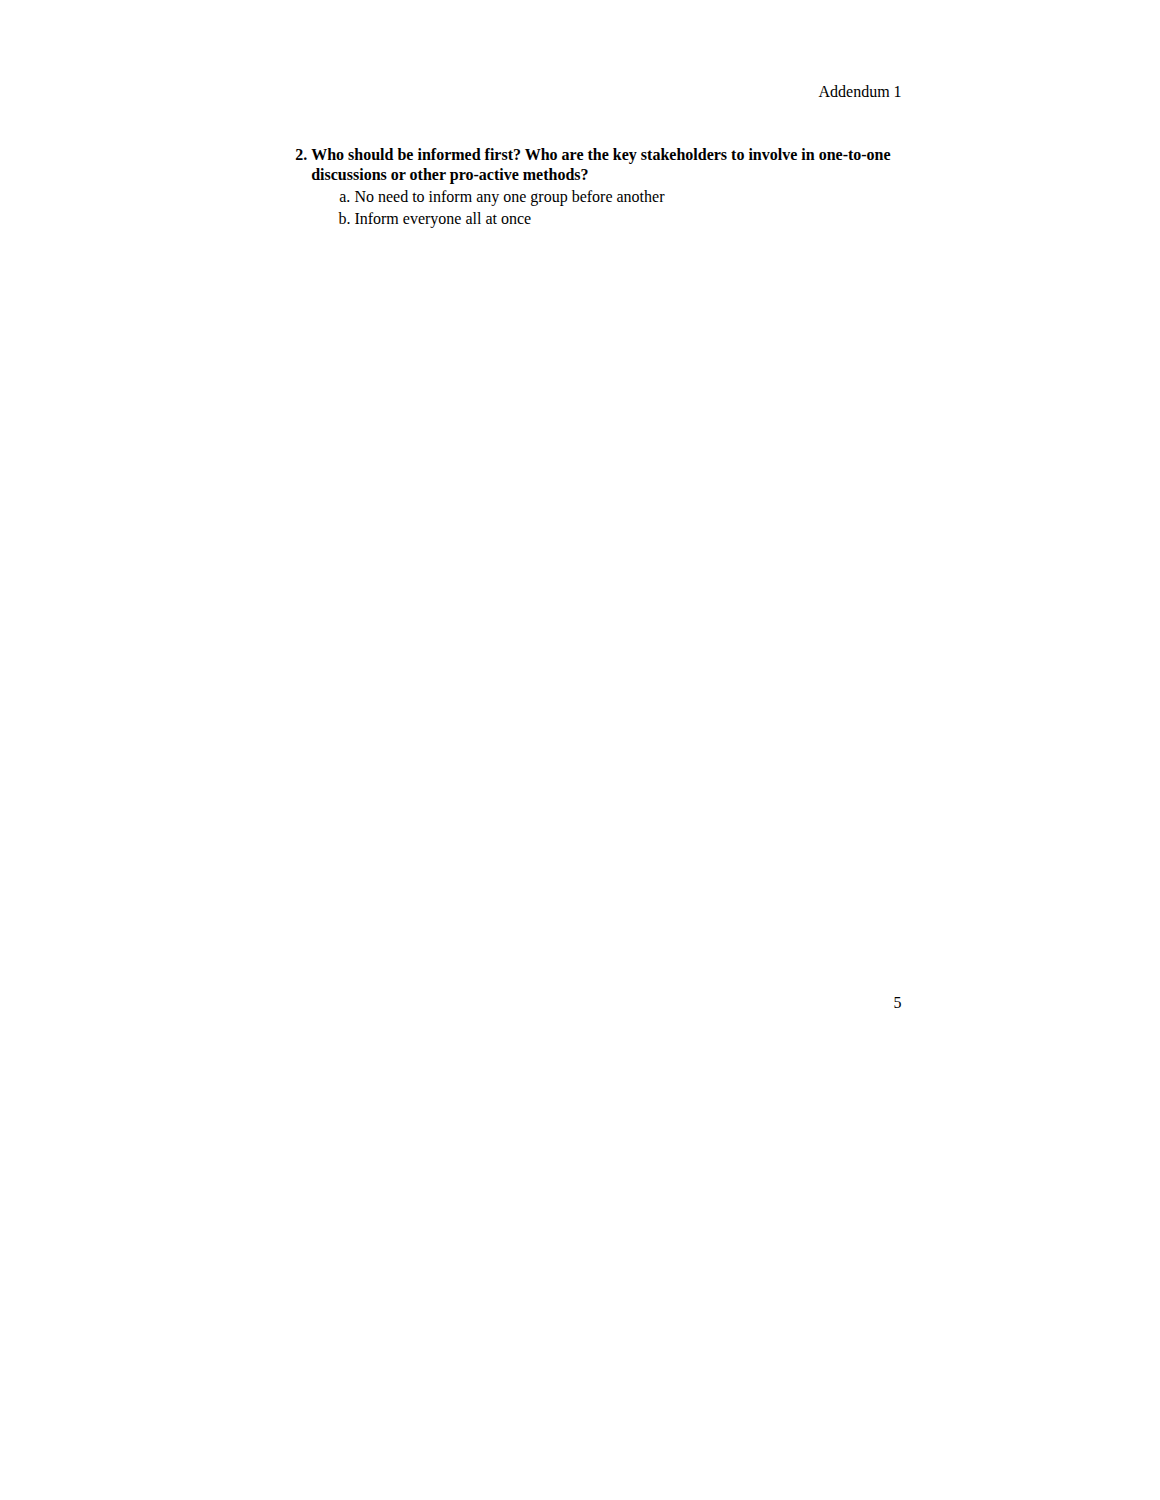Addendum 1
Who should be informed first? Who are the key stakeholders to involve in one-to-one discussions or other pro-active methods?
No need to inform any one group before another
Inform everyone all at once
5